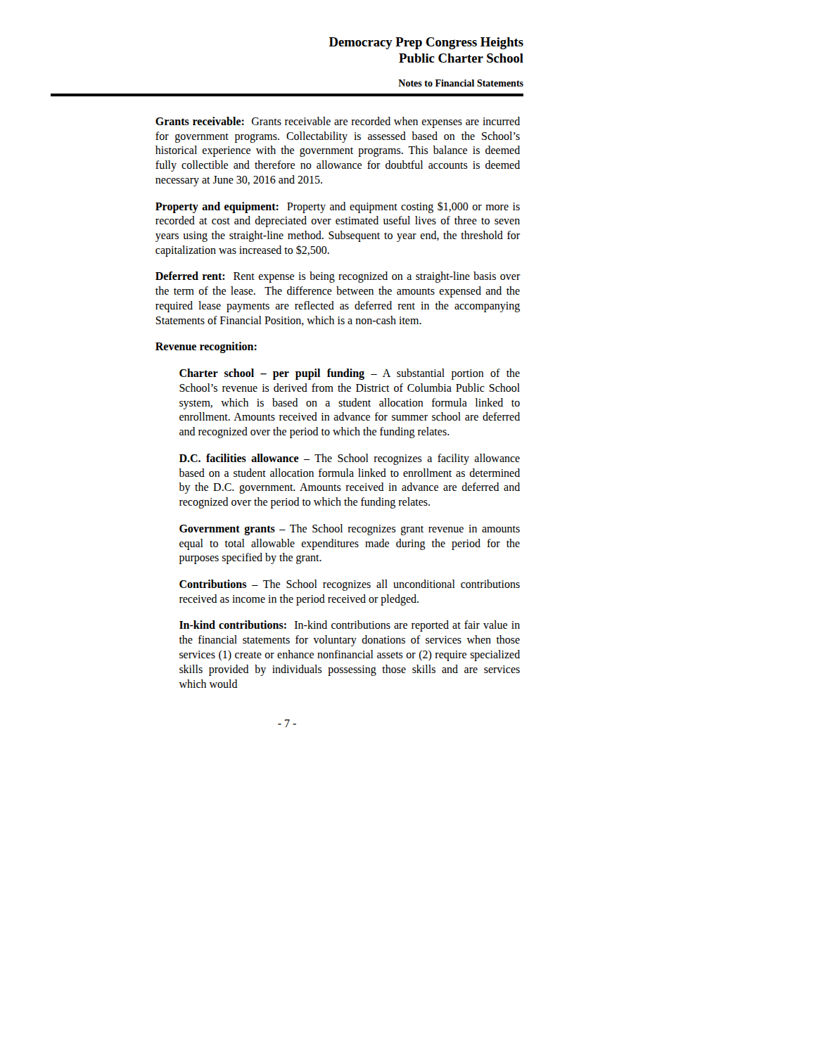Democracy Prep Congress Heights
Public Charter School
Notes to Financial Statements
Grants receivable: Grants receivable are recorded when expenses are incurred for government programs. Collectability is assessed based on the School’s historical experience with the government programs. This balance is deemed fully collectible and therefore no allowance for doubtful accounts is deemed necessary at June 30, 2016 and 2015.
Property and equipment: Property and equipment costing $1,000 or more is recorded at cost and depreciated over estimated useful lives of three to seven years using the straight-line method. Subsequent to year end, the threshold for capitalization was increased to $2,500.
Deferred rent: Rent expense is being recognized on a straight-line basis over the term of the lease. The difference between the amounts expensed and the required lease payments are reflected as deferred rent in the accompanying Statements of Financial Position, which is a non-cash item.
Revenue recognition:
Charter school – per pupil funding – A substantial portion of the School’s revenue is derived from the District of Columbia Public School system, which is based on a student allocation formula linked to enrollment. Amounts received in advance for summer school are deferred and recognized over the period to which the funding relates.
D.C. facilities allowance – The School recognizes a facility allowance based on a student allocation formula linked to enrollment as determined by the D.C. government. Amounts received in advance are deferred and recognized over the period to which the funding relates.
Government grants – The School recognizes grant revenue in amounts equal to total allowable expenditures made during the period for the purposes specified by the grant.
Contributions – The School recognizes all unconditional contributions received as income in the period received or pledged.
In-kind contributions: In-kind contributions are reported at fair value in the financial statements for voluntary donations of services when those services (1) create or enhance nonfinancial assets or (2) require specialized skills provided by individuals possessing those skills and are services which would
- 7 -